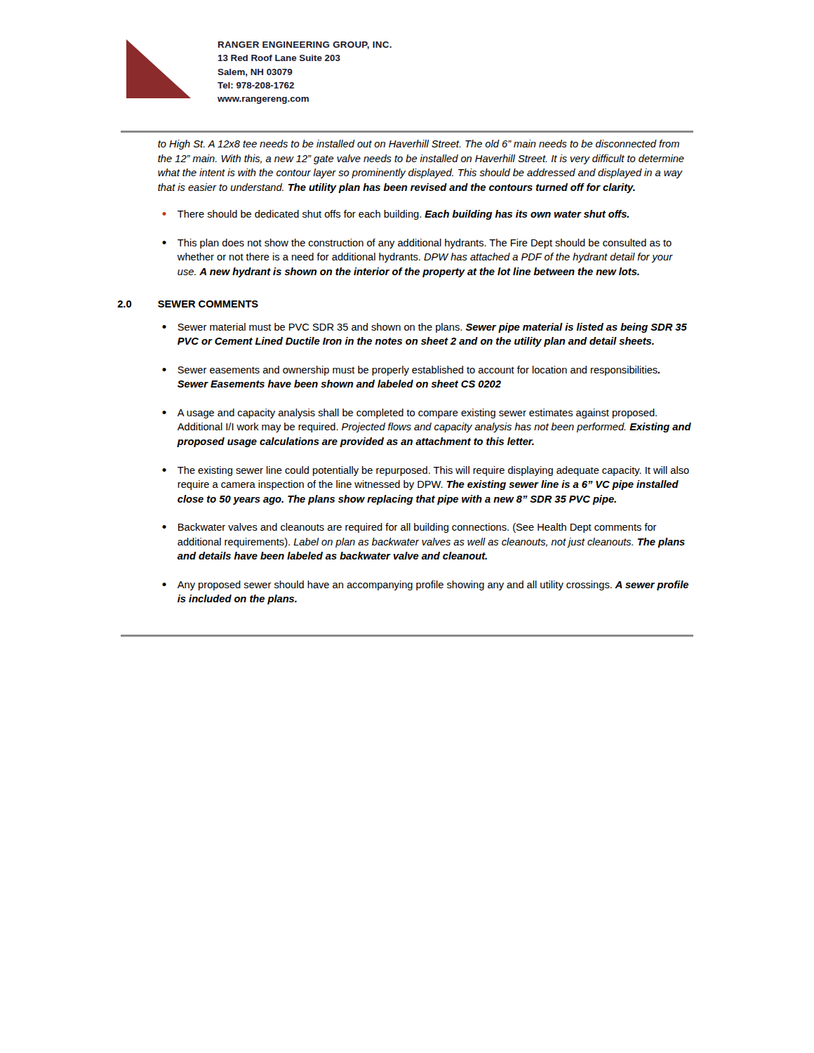RANGER ENGINEERING GROUP, INC.
13 Red Roof Lane Suite 203
Salem, NH 03079
Tel: 978-208-1762
www.rangereng.com
to High St. A 12x8 tee needs to be installed out on Haverhill Street. The old 6” main needs to be disconnected from the 12” main. With this, a new 12” gate valve needs to be installed on Haverhill Street. It is very difficult to determine what the intent is with the contour layer so prominently displayed. This should be addressed and displayed in a way that is easier to understand. The utility plan has been revised and the contours turned off for clarity.
There should be dedicated shut offs for each building. Each building has its own water shut offs.
This plan does not show the construction of any additional hydrants. The Fire Dept should be consulted as to whether or not there is a need for additional hydrants. DPW has attached a PDF of the hydrant detail for your use. A new hydrant is shown on the interior of the property at the lot line between the new lots.
2.0 SEWER COMMENTS
Sewer material must be PVC SDR 35 and shown on the plans. Sewer pipe material is listed as being SDR 35 PVC or Cement Lined Ductile Iron in the notes on sheet 2 and on the utility plan and detail sheets.
Sewer easements and ownership must be properly established to account for location and responsibilities. Sewer Easements have been shown and labeled on sheet CS 0202
A usage and capacity analysis shall be completed to compare existing sewer estimates against proposed. Additional I/I work may be required. Projected flows and capacity analysis has not been performed. Existing and proposed usage calculations are provided as an attachment to this letter.
The existing sewer line could potentially be repurposed. This will require displaying adequate capacity. It will also require a camera inspection of the line witnessed by DPW. The existing sewer line is a 6” VC pipe installed close to 50 years ago. The plans show replacing that pipe with a new 8” SDR 35 PVC pipe.
Backwater valves and cleanouts are required for all building connections. (See Health Dept comments for additional requirements). Label on plan as backwater valves as well as cleanouts, not just cleanouts. The plans and details have been labeled as backwater valve and cleanout.
Any proposed sewer should have an accompanying profile showing any and all utility crossings. A sewer profile is included on the plans.